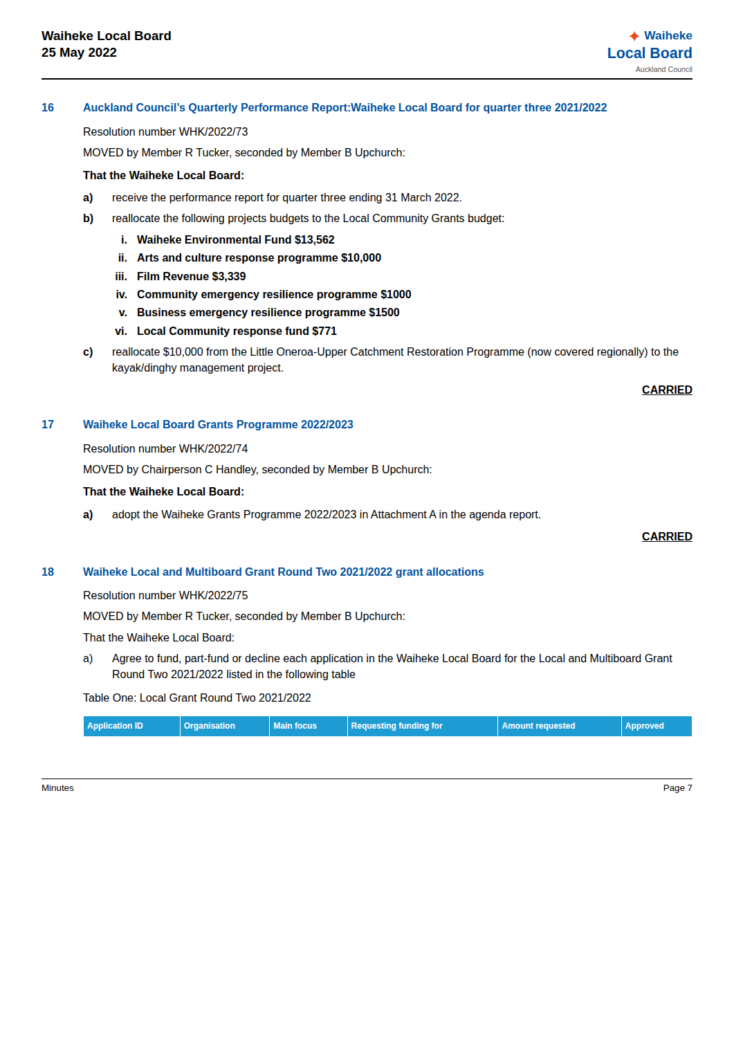Waiheke Local Board
25 May 2022
✦ Waiheke
Local Board
Auckland Council
16 Auckland Council’s Quarterly Performance Report:Waiheke Local Board for quarter three 2021/2022
Resolution number WHK/2022/73
MOVED by Member R Tucker, seconded by Member B Upchurch:
That the Waiheke Local Board:
a) receive the performance report for quarter three ending 31 March 2022.
b) reallocate the following projects budgets to the Local Community Grants budget:
i. Waiheke Environmental Fund $13,562
ii. Arts and culture response programme $10,000
iii. Film Revenue $3,339
iv. Community emergency resilience programme $1000
v. Business emergency resilience programme $1500
vi. Local Community response fund $771
c) reallocate $10,000 from the Little Oneroa-Upper Catchment Restoration Programme (now covered regionally) to the kayak/dinghy management project.
CARRIED
17 Waiheke Local Board Grants Programme 2022/2023
Resolution number WHK/2022/74
MOVED by Chairperson C Handley, seconded by Member B Upchurch:
That the Waiheke Local Board:
a) adopt the Waiheke Grants Programme 2022/2023 in Attachment A in the agenda report.
CARRIED
18 Waiheke Local and Multiboard Grant Round Two 2021/2022 grant allocations
Resolution number WHK/2022/75
MOVED by Member R Tucker, seconded by Member B Upchurch:
That the Waiheke Local Board:
a) Agree to fund, part-fund or decline each application in the Waiheke Local Board for the Local and Multiboard Grant Round Two 2021/2022 listed in the following table
Table One: Local Grant Round Two 2021/2022
| Application ID | Organisation | Main focus | Requesting funding for | Amount requested | Approved |
| --- | --- | --- | --- | --- | --- |
Minutes Page 7